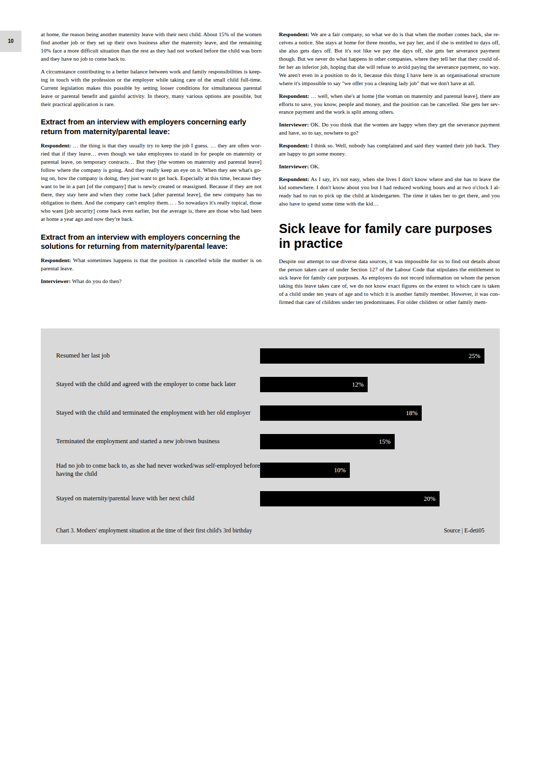10
at home, the reason being another maternity leave with their next child. About 15% of the women find another job or they set up their own business after the maternity leave, and the remaining 10% face a more difficult situation than the rest as they had not worked before the child was born and they have no job to come back to.
A circumstance contributing to a better balance between work and family responsibilities is keeping in touch with the profession or the employer while taking care of the small child full-time. Current legislation makes this possible by setting looser conditions for simultaneous parental leave or parental benefit and gainful activity. In theory, many various options are possible, but their practical application is rare.
Extract from an interview with employers concerning early return from maternity/parental leave:
Respondent: … the thing is that they usually try to keep the job I guess. … they are often worried that if they leave… even though we take employees to stand in for people on maternity or parental leave, on temporary contracts… But they [the women on maternity and parental leave] follow where the company is going. And they really keep an eye on it. When they see what's going on, how the company is doing, they just want to get back. Especially at this time, because they want to be in a part [of the company] that is newly created or reassigned. Because if they are not there, they stay here and when they come back [after parental leave], the new company has no obligation to them. And the company can't employ them… . So nowadays it's really topical, those who want [job security] come back even earlier, but the average is, there are those who had been at home a year ago and now they're back.
Extract from an interview with employers concerning the solutions for returning from maternity/parental leave:
Respondent: What sometimes happens is that the position is cancelled while the mother is on parental leave.
Interviewer: What do you do then?
Respondent: We are a fair company, so what we do is that when the mother comes back, she receives a notice. She stays at home for three months, we pay her, and if she is entitled to days off, she also gets days off. But it's not like we pay the days off, she gets her severance payment though. But we never do what happens in other companies, where they tell her that they could offer her an inferior job, hoping that she will refuse to avoid paying the severance payment, no way. We aren't even in a position to do it, because this thing I have here is an organisational structure where it's impossible to say "we offer you a cleaning lady job" that we don't have at all.
Respondent: … well, when she's at home [the woman on maternity and parental leave], there are efforts to save, you know, people and money, and the position can be cancelled. She gets her severance payment and the work is split among others.
Interviewer: OK. Do you think that the women are happy when they get the severance payment and have, so to say, nowhere to go?
Respondent: I think so. Well, nobody has complained and said they wanted their job back. They are happy to get some money.
Interviewer: OK.
Respondent: As I say, it's not easy, when she lives I don't know where and she has to leave the kid somewhere. I don't know about you but I had reduced working hours and at two o'clock I already had to run to pick up the child at kindergarten. The time it takes her to get there, and you also have to spend some time with the kid…
Sick leave for family care purposes in practice
Despite our attempt to use diverse data sources, it was impossible for us to find out details about the person taken care of under Section 127 of the Labour Code that stipulates the entitlement to sick leave for family care purposes. As employers do not record information on whom the person taking this leave takes care of, we do not know exact figures on the extent to which care is taken of a child under ten years of age and to which it is another family member. However, it was confirmed that care of children under ten predominates. For older children or other family mem-
| Resumed her last job | 25% |
| Stayed with the child and agreed with the employer to come back later | 12% |
| Stayed with the child and terminated the employment with her old employer | 18% |
| Terminated the employment and started a new job/own business | 15% |
| Had no job to come back to, as she had never worked/was self-employed before having the child | 10% |
| Stayed on maternity/parental leave with her next child | 20% |
Chart 3. Mothers' employment situation at the time of their first child's 3rd birthday
Source | E-deti05